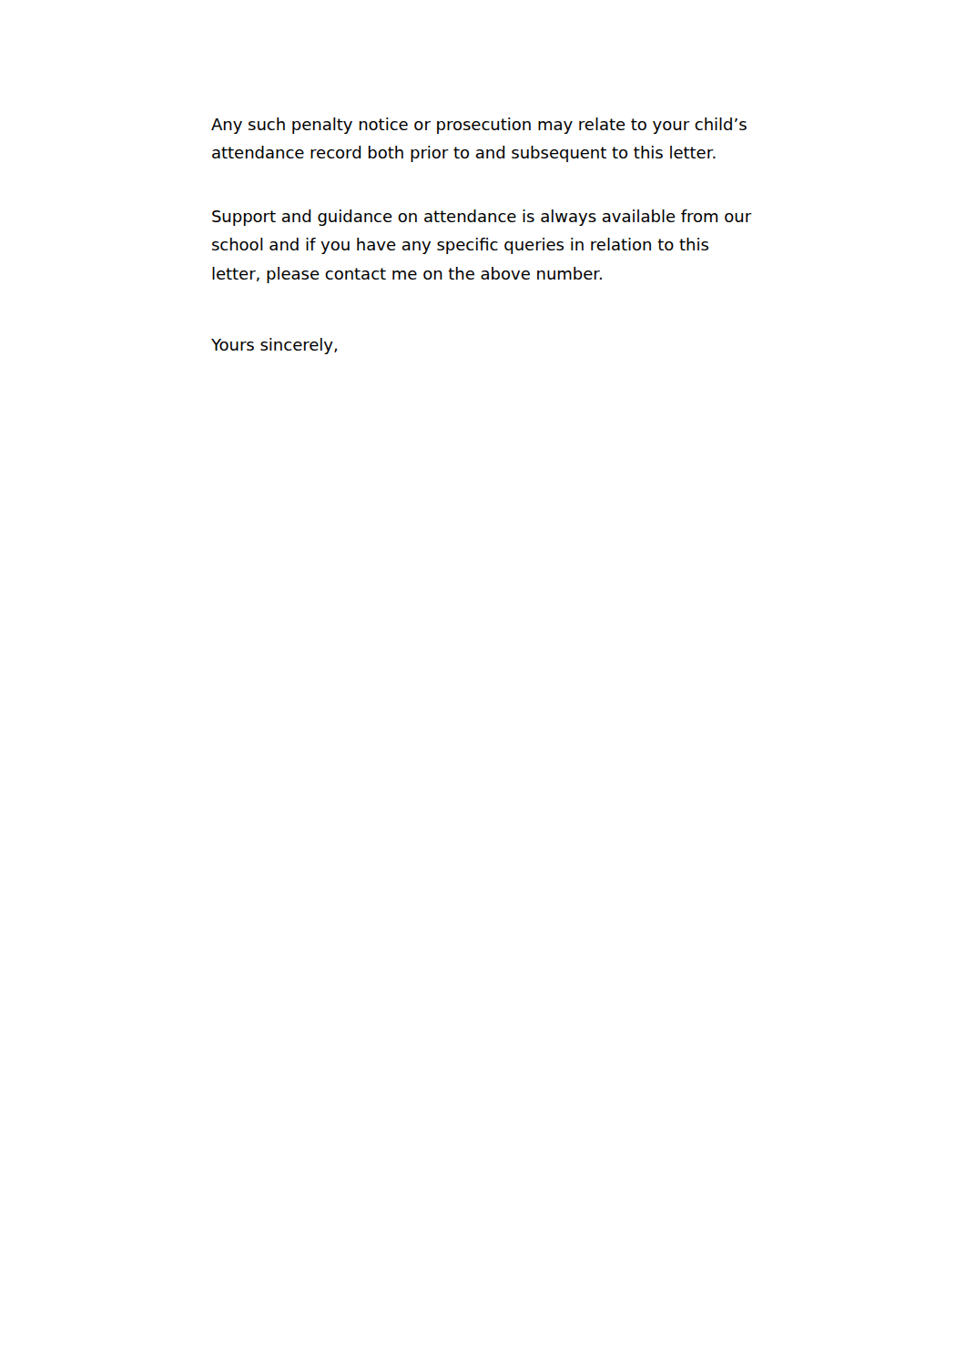Any such penalty notice or prosecution may relate to your child’s attendance record both prior to and subsequent to this letter.
Support and guidance on attendance is always available from our school and if you have any specific queries in relation to this letter, please contact me on the above number.
Yours sincerely,